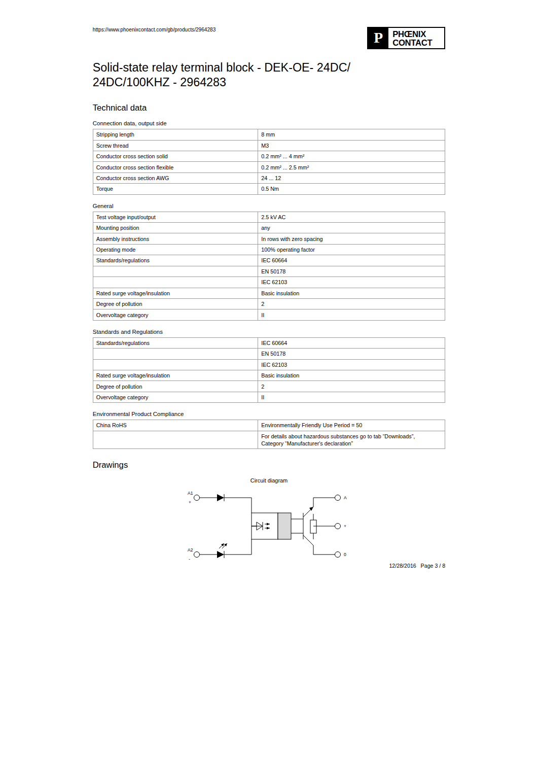https://www.phoenixcontact.com/gb/products/2964283
P
PHŒNIX CONTACT
Solid-state relay terminal block - DEK-OE- 24DC/
24DC/100KHZ - 2964283
Technical data
Connection data, output side
| Stripping length | 8 mm |
| Screw thread | M3 |
| Conductor cross section solid | 0.2 mm² ... 4 mm² |
| Conductor cross section flexible | 0.2 mm² ... 2.5 mm² |
| Conductor cross section AWG | 24 ... 12 |
| Torque | 0.5 Nm |
General
| Test voltage input/output | 2.5 kV AC |
| Mounting position | any |
| Assembly instructions | In rows with zero spacing |
| Operating mode | 100% operating factor |
| Standards/regulations | IEC 60664 |
| | EN 50178 |
| | IEC 62103 |
| Rated surge voltage/insulation | Basic insulation |
| Degree of pollution | 2 |
| Overvoltage category | II |
Standards and Regulations
| Standards/regulations | IEC 60664 |
| | EN 50178 |
| | IEC 62103 |
| Rated surge voltage/insulation | Basic insulation |
| Degree of pollution | 2 |
| Overvoltage category | II |
Environmental Product Compliance
| China RoHS | Environmentally Friendly Use Period = 50 |
| | For details about hazardous substances go to tab “Downloads”, Category “Manufacturer's declaration” |
Drawings
Circuit diagram
A1 + A2 - A + 0
12/28/2016 Page 3 / 8